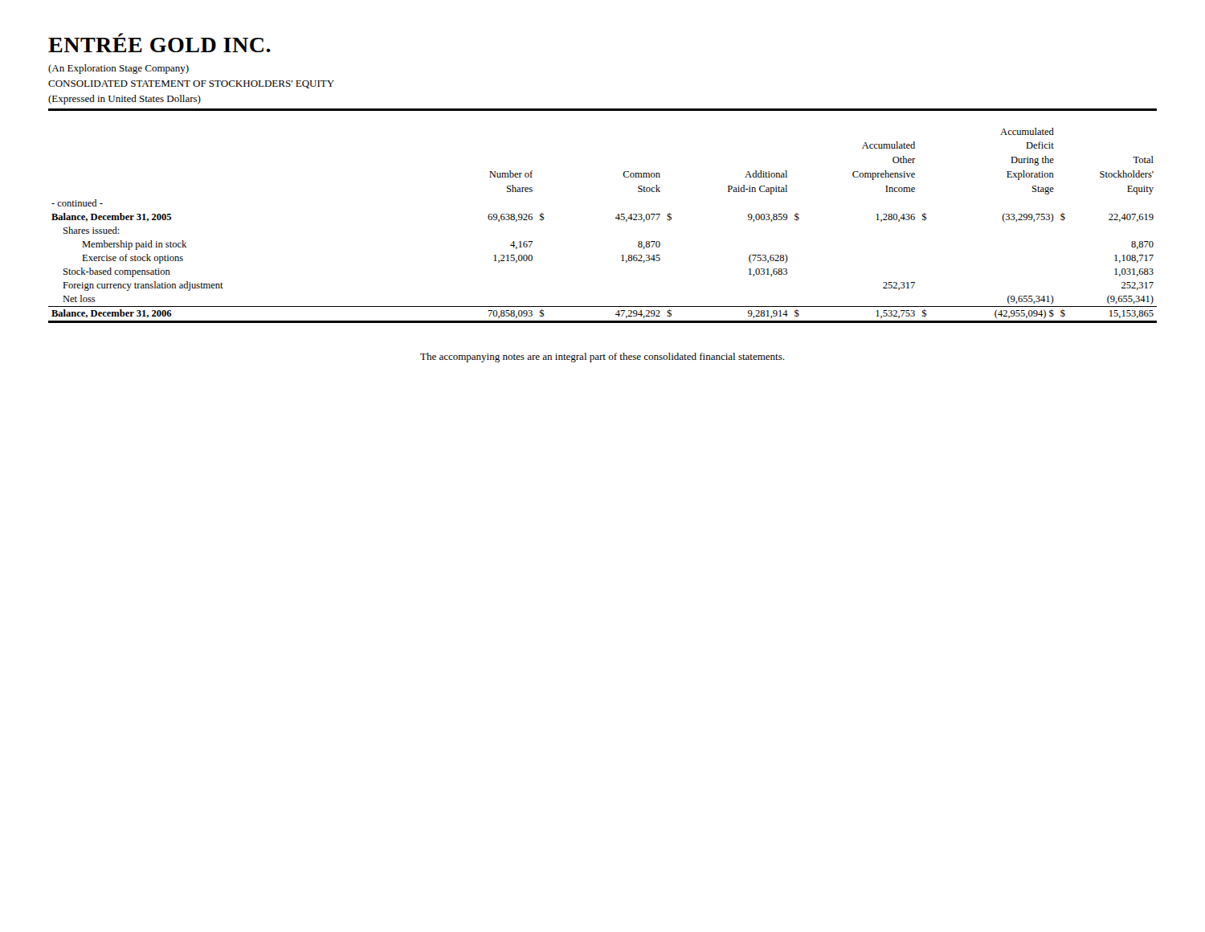ENTRÉE GOLD INC.
(An Exploration Stage Company)
CONSOLIDATED STATEMENT OF STOCKHOLDERS' EQUITY
(Expressed in United States Dollars)
| | | | | | | | | | Accumulated | | |
| --- | --- | --- | --- | --- | --- | --- | --- | --- | --- | --- | --- |
| | | | | | | | Accumulated | | Deficit | | |
| | | | | | | | Other | | During the | | Total |
| | Number of | | Common | | Additional | | Comprehensive | | Exploration | | Stockholders' |
| | Shares | | Stock | | Paid-in Capital | | Income | | Stage | | Equity |
| - continued - | | | | | | | | | | | |
| Balance, December 31, 2005 | 69,638,926 | $ | 45,423,077 | $ | 9,003,859 | $ | 1,280,436 | $ | (33,299,753) | $ | 22,407,619 |
| Shares issued: | | | | | | | | | | | |
| Membership paid in stock | 4,167 | | 8,870 | | | | | | | | 8,870 |
| Exercise of stock options | 1,215,000 | | 1,862,345 | | (753,628) | | | | | | 1,108,717 |
| Stock-based compensation | | | | | 1,031,683 | | | | | | 1,031,683 |
| Foreign currency translation adjustment | | | | | | | 252,317 | | | | 252,317 |
| Net loss | | | | | | | | | (9,655,341) | | (9,655,341) |
| Balance, December 31, 2006 | 70,858,093 | $ | 47,294,292 | $ | 9,281,914 | $ | 1,532,753 | $ | (42,955,094) $ | $ | 15,153,865 |
The accompanying notes are an integral part of these consolidated financial statements.